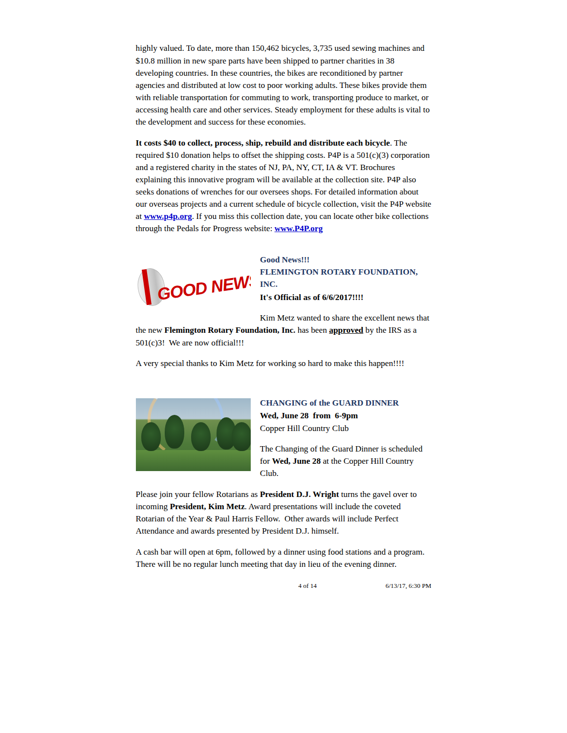highly valued. To date, more than 150,462 bicycles, 3,735 used sewing machines and $10.8 million in new spare parts have been shipped to partner charities in 38 developing countries. In these countries, the bikes are reconditioned by partner agencies and distributed at low cost to poor working adults. These bikes provide them with reliable transportation for commuting to work, transporting produce to market, or accessing health care and other services. Steady employment for these adults is vital to the development and success for these economies.
It costs $40 to collect, process, ship, rebuild and distribute each bicycle. The required $10 donation helps to offset the shipping costs. P4P is a 501(c)(3) corporation and a registered charity in the states of NJ, PA, NY, CT, IA & VT. Brochures explaining this innovative program will be available at the collection site. P4P also seeks donations of wrenches for our oversees shops. For detailed information about our overseas projects and a current schedule of bicycle collection, visit the P4P website at www.p4p.org. If you miss this collection date, you can locate other bike collections through the Pedals for Progress website: www.P4P.org
GOOD NEWS!
Good News!!!
FLEMINGTON ROTARY FOUNDATION, INC.
It's Official as of 6/6/2017!!!!
Kim Metz wanted to share the excellent news that the new Flemington Rotary Foundation, Inc. has been approved by the IRS as a 501(c)3! We are now official!!!
A very special thanks to Kim Metz for working so hard to make this happen!!!!
CHANGING of the GUARD DINNER
Wed, June 28 from 6-9pm
Copper Hill Country Club
The Changing of the Guard Dinner is scheduled for Wed, June 28 at the Copper Hill Country Club.
Please join your fellow Rotarians as President D.J. Wright turns the gavel over to incoming President, Kim Metz. Award presentations will include the coveted Rotarian of the Year & Paul Harris Fellow. Other awards will include Perfect Attendance and awards presented by President D.J. himself.
A cash bar will open at 6pm, followed by a dinner using food stations and a program. There will be no regular lunch meeting that day in lieu of the evening dinner.
4 of 14
6/13/17, 6:30 PM